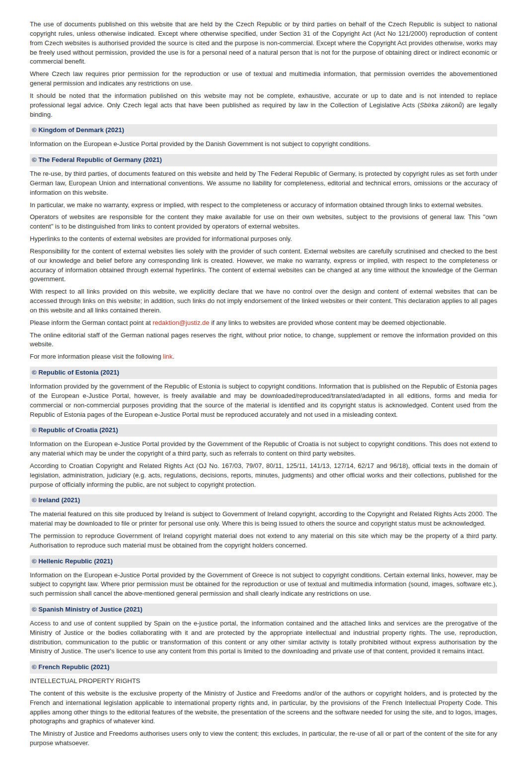The use of documents published on this website that are held by the Czech Republic or by third parties on behalf of the Czech Republic is subject to national copyright rules, unless otherwise indicated. Except where otherwise specified, under Section 31 of the Copyright Act (Act No 121/2000) reproduction of content from Czech websites is authorised provided the source is cited and the purpose is non-commercial. Except where the Copyright Act provides otherwise, works may be freely used without permission, provided the use is for a personal need of a natural person that is not for the purpose of obtaining direct or indirect economic or commercial benefit.
Where Czech law requires prior permission for the reproduction or use of textual and multimedia information, that permission overrides the abovementioned general permission and indicates any restrictions on use.
It should be noted that the information published on this website may not be complete, exhaustive, accurate or up to date and is not intended to replace professional legal advice. Only Czech legal acts that have been published as required by law in the Collection of Legislative Acts (Sbírka zákonů) are legally binding.
© Kingdom of Denmark (2021)
Information on the European e-Justice Portal provided by the Danish Government is not subject to copyright conditions.
© The Federal Republic of Germany (2021)
The re-use, by third parties, of documents featured on this website and held by The Federal Republic of Germany, is protected by copyright rules as set forth under German law, European Union and international conventions. We assume no liability for completeness, editorial and technical errors, omissions or the accuracy of information on this website.
In particular, we make no warranty, express or implied, with respect to the completeness or accuracy of information obtained through links to external websites.
Operators of websites are responsible for the content they make available for use on their own websites, subject to the provisions of general law. This "own content" is to be distinguished from links to content provided by operators of external websites.
Hyperlinks to the contents of external websites are provided for informational purposes only.
Responsibility for the content of external websites lies solely with the provider of such content. External websites are carefully scrutinised and checked to the best of our knowledge and belief before any corresponding link is created. However, we make no warranty, express or implied, with respect to the completeness or accuracy of information obtained through external hyperlinks. The content of external websites can be changed at any time without the knowledge of the German government.
With respect to all links provided on this website, we explicitly declare that we have no control over the design and content of external websites that can be accessed through links on this website; in addition, such links do not imply endorsement of the linked websites or their content. This declaration applies to all pages on this website and all links contained therein.
Please inform the German contact point at redaktion@justiz.de if any links to websites are provided whose content may be deemed objectionable.
The online editorial staff of the German national pages reserves the right, without prior notice, to change, supplement or remove the information provided on this website.
For more information please visit the following link.
© Republic of Estonia (2021)
Information provided by the government of the Republic of Estonia is subject to copyright conditions. Information that is published on the Republic of Estonia pages of the European e-Justice Portal, however, is freely available and may be downloaded/reproduced/translated/adapted in all editions, forms and media for commercial or non-commercial purposes providing that the source of the material is identified and its copyright status is acknowledged. Content used from the Republic of Estonia pages of the European e-Justice Portal must be reproduced accurately and not used in a misleading context.
© Republic of Croatia (2021)
Information on the European e-Justice Portal provided by the Government of the Republic of Croatia is not subject to copyright conditions. This does not extend to any material which may be under the copyright of a third party, such as referrals to content on third party websites.
According to Croatian Copyright and Related Rights Act (OJ No. 167/03, 79/07, 80/11, 125/11, 141/13, 127/14, 62/17 and 96/18), official texts in the domain of legislation, administration, judiciary (e.g. acts, regulations, decisions, reports, minutes, judgments) and other official works and their collections, published for the purpose of officially informing the public, are not subject to copyright protection.
© Ireland (2021)
The material featured on this site produced by Ireland is subject to Government of Ireland copyright, according to the Copyright and Related Rights Acts 2000. The material may be downloaded to file or printer for personal use only. Where this is being issued to others the source and copyright status must be acknowledged.
The permission to reproduce Government of Ireland copyright material does not extend to any material on this site which may be the property of a third party. Authorisation to reproduce such material must be obtained from the copyright holders concerned.
© Hellenic Republic (2021)
Information on the European e-Justice Portal provided by the Government of Greece is not subject to copyright conditions. Certain external links, however, may be subject to copyright law. Where prior permission must be obtained for the reproduction or use of textual and multimedia information (sound, images, software etc.), such permission shall cancel the above-mentioned general permission and shall clearly indicate any restrictions on use.
© Spanish Ministry of Justice (2021)
Access to and use of content supplied by Spain on the e-justice portal, the information contained and the attached links and services are the prerogative of the Ministry of Justice or the bodies collaborating with it and are protected by the appropriate intellectual and industrial property rights. The use, reproduction, distribution, communication to the public or transformation of this content or any other similar activity is totally prohibited without express authorisation by the Ministry of Justice. The user's licence to use any content from this portal is limited to the downloading and private use of that content, provided it remains intact.
© French Republic (2021)
INTELLECTUAL PROPERTY RIGHTS
The content of this website is the exclusive property of the Ministry of Justice and Freedoms and/or of the authors or copyright holders, and is protected by the French and international legislation applicable to international property rights and, in particular, by the provisions of the French Intellectual Property Code. This applies among other things to the editorial features of the website, the presentation of the screens and the software needed for using the site, and to logos, images, photographs and graphics of whatever kind.
The Ministry of Justice and Freedoms authorises users only to view the content; this excludes, in particular, the re-use of all or part of the content of the site for any purpose whatsoever.